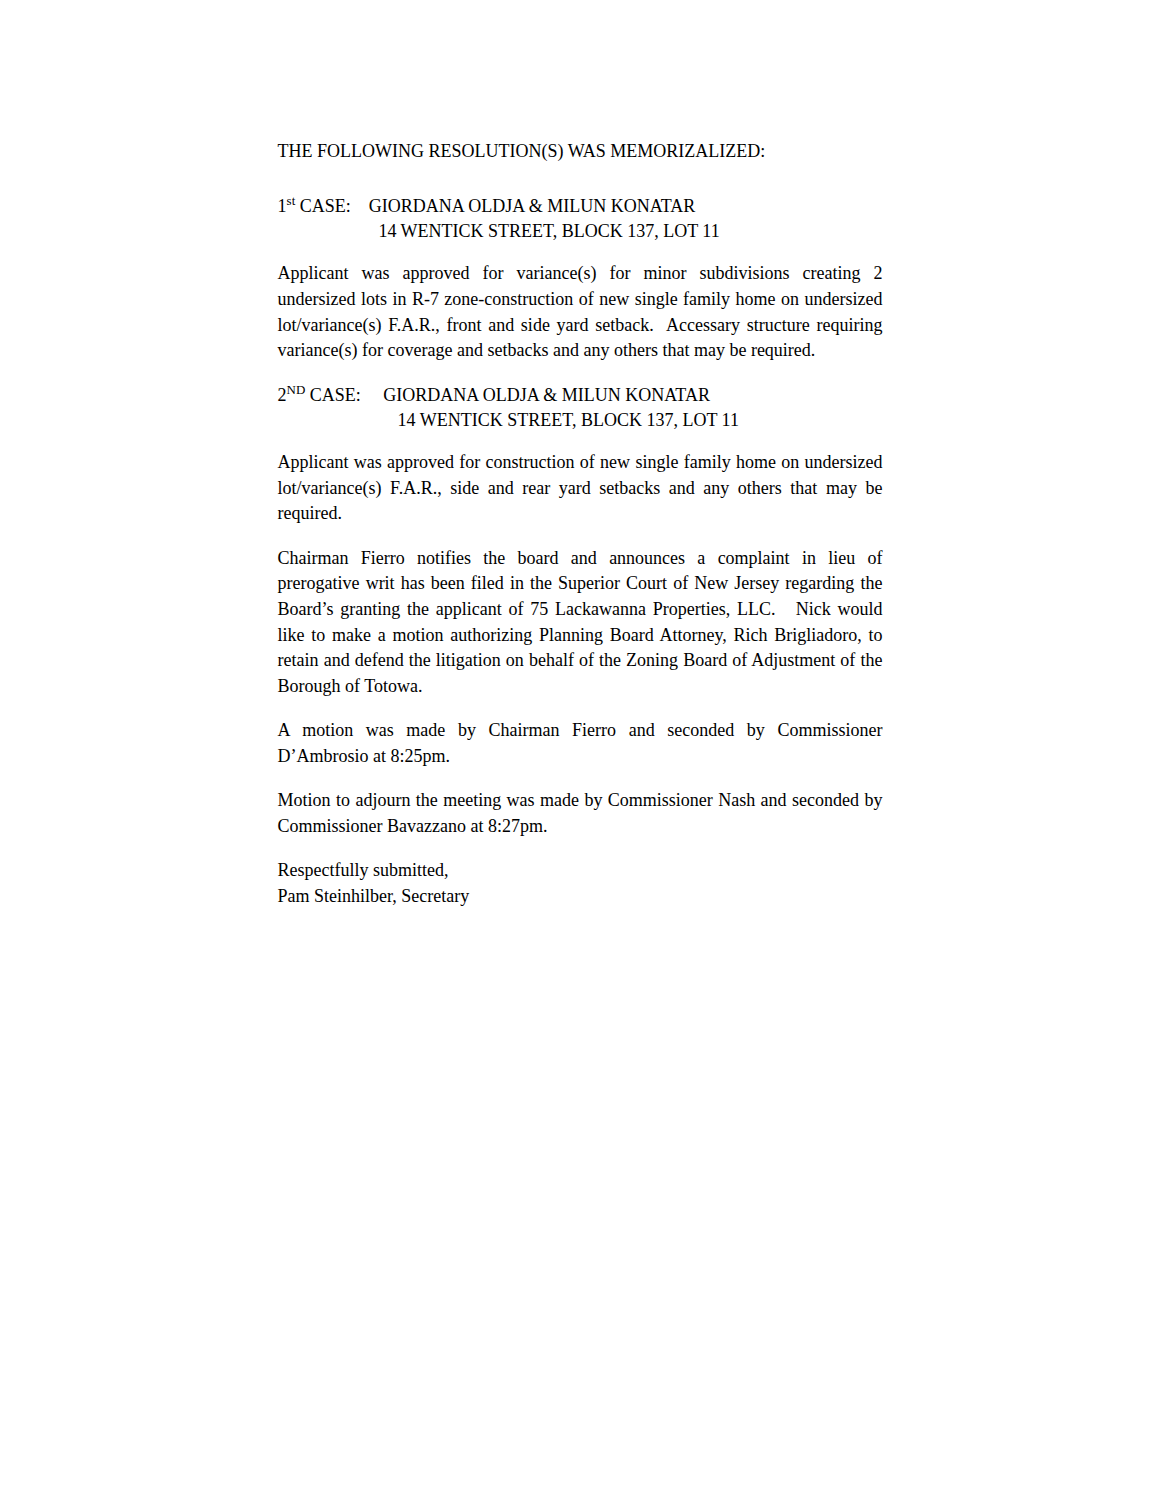THE FOLLOWING RESOLUTION(S) WAS MEMORIZALIZED:
1st CASE: GIORDANA OLDJA & MILUN KONATAR
14 WENTICK STREET, BLOCK 137, LOT 11
Applicant was approved for variance(s) for minor subdivisions creating 2 undersized lots in R-7 zone-construction of new single family home on undersized lot/variance(s) F.A.R., front and side yard setback. Accessary structure requiring variance(s) for coverage and setbacks and any others that may be required.
2ND CASE: GIORDANA OLDJA & MILUN KONATAR
14 WENTICK STREET, BLOCK 137, LOT 11
Applicant was approved for construction of new single family home on undersized lot/variance(s) F.A.R., side and rear yard setbacks and any others that may be required.
Chairman Fierro notifies the board and announces a complaint in lieu of prerogative writ has been filed in the Superior Court of New Jersey regarding the Board’s granting the applicant of 75 Lackawanna Properties, LLC. Nick would like to make a motion authorizing Planning Board Attorney, Rich Brigliadoro, to retain and defend the litigation on behalf of the Zoning Board of Adjustment of the Borough of Totowa.
A motion was made by Chairman Fierro and seconded by Commissioner D’Ambrosio at 8:25pm.
Motion to adjourn the meeting was made by Commissioner Nash and seconded by Commissioner Bavazzano at 8:27pm.
Respectfully submitted,
Pam Steinhilber, Secretary